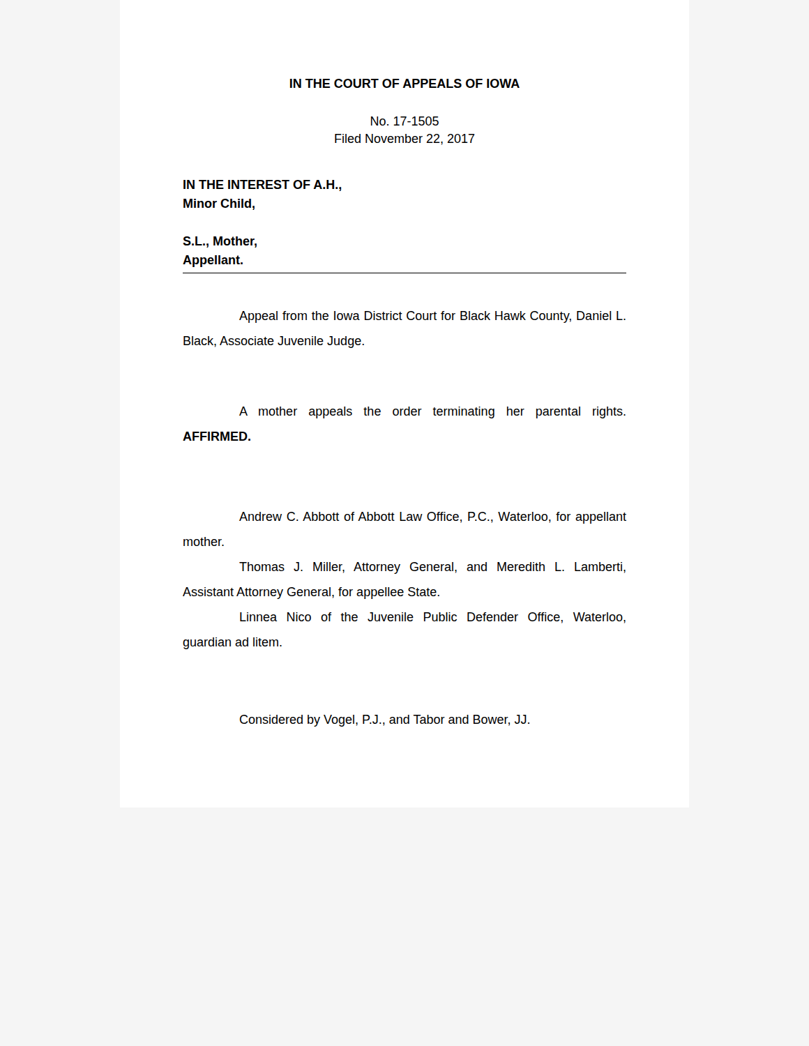IN THE COURT OF APPEALS OF IOWA
No. 17-1505
Filed November 22, 2017
IN THE INTEREST OF A.H.,
Minor Child,
S.L., Mother,
Appellant.
Appeal from the Iowa District Court for Black Hawk County, Daniel L. Black, Associate Juvenile Judge.
A mother appeals the order terminating her parental rights. AFFIRMED.
Andrew C. Abbott of Abbott Law Office, P.C., Waterloo, for appellant mother.
Thomas J. Miller, Attorney General, and Meredith L. Lamberti, Assistant Attorney General, for appellee State.
Linnea Nico of the Juvenile Public Defender Office, Waterloo, guardian ad litem.
Considered by Vogel, P.J., and Tabor and Bower, JJ.